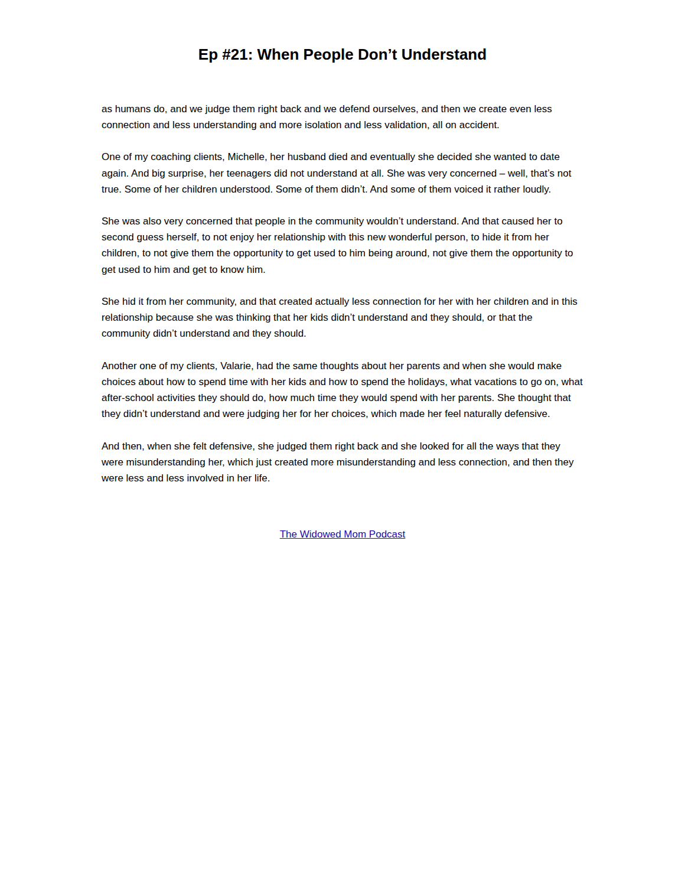Ep #21: When People Don’t Understand
as humans do, and we judge them right back and we defend ourselves, and then we create even less connection and less understanding and more isolation and less validation, all on accident.
One of my coaching clients, Michelle, her husband died and eventually she decided she wanted to date again. And big surprise, her teenagers did not understand at all. She was very concerned – well, that’s not true. Some of her children understood. Some of them didn’t. And some of them voiced it rather loudly.
She was also very concerned that people in the community wouldn’t understand. And that caused her to second guess herself, to not enjoy her relationship with this new wonderful person, to hide it from her children, to not give them the opportunity to get used to him being around, not give them the opportunity to get used to him and get to know him.
She hid it from her community, and that created actually less connection for her with her children and in this relationship because she was thinking that her kids didn’t understand and they should, or that the community didn’t understand and they should.
Another one of my clients, Valarie, had the same thoughts about her parents and when she would make choices about how to spend time with her kids and how to spend the holidays, what vacations to go on, what after-school activities they should do, how much time they would spend with her parents. She thought that they didn’t understand and were judging her for her choices, which made her feel naturally defensive.
And then, when she felt defensive, she judged them right back and she looked for all the ways that they were misunderstanding her, which just created more misunderstanding and less connection, and then they were less and less involved in her life.
The Widowed Mom Podcast